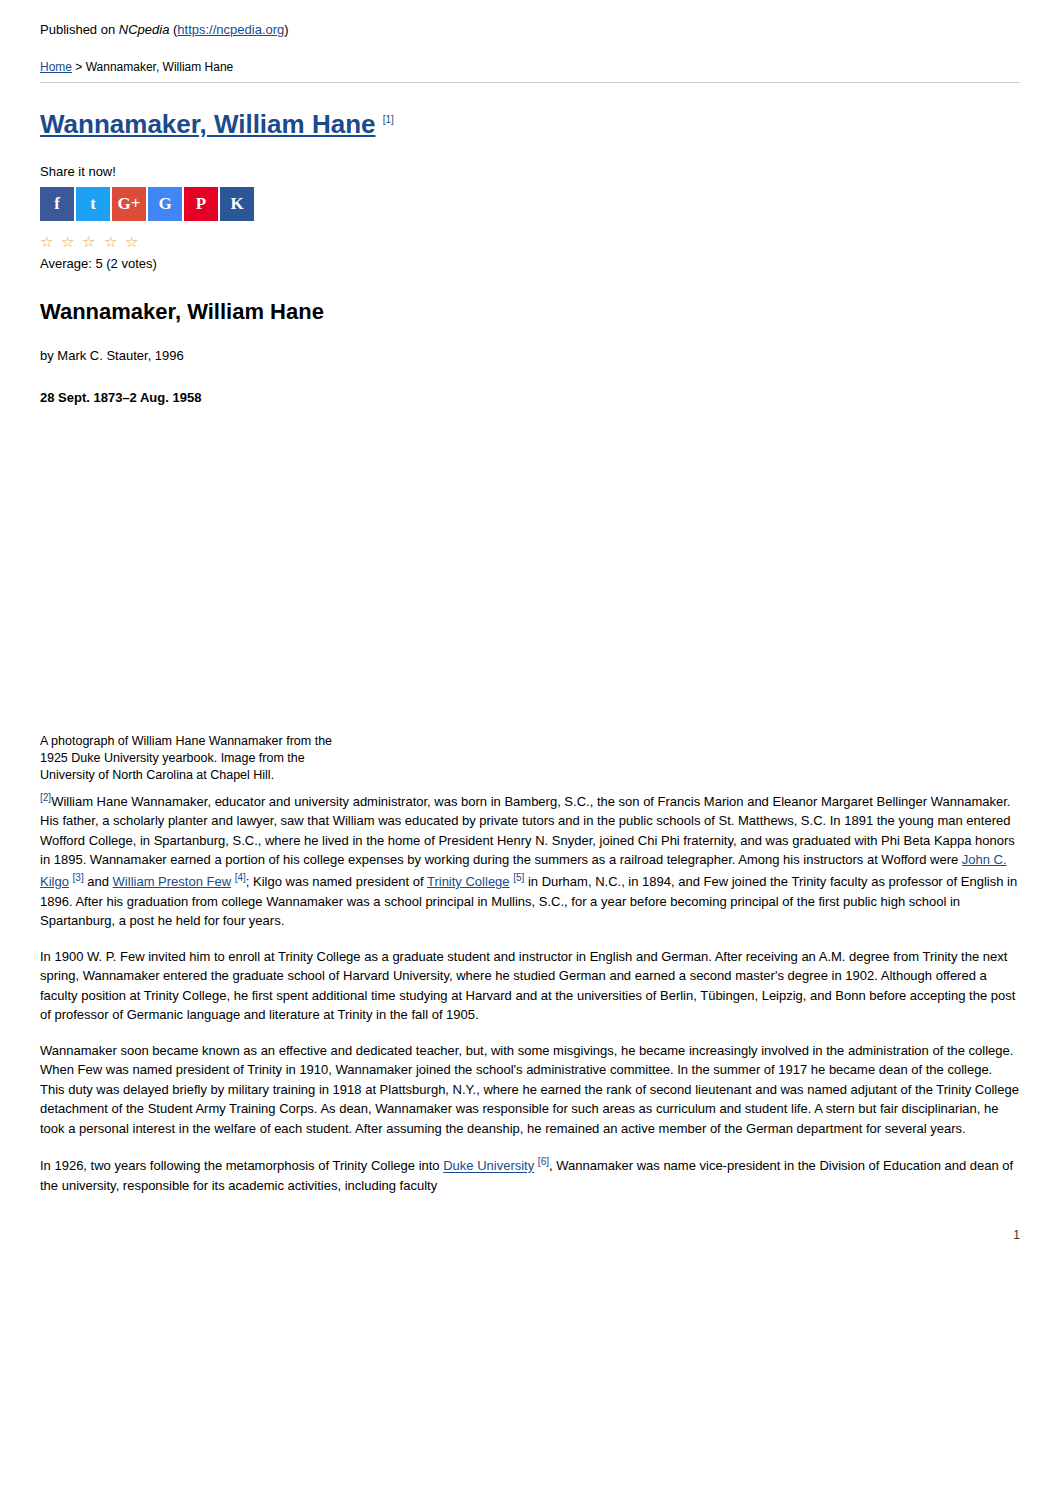Published on NCpedia (https://ncpedia.org)
Home > Wannamaker, William Hane
Wannamaker, William Hane [1]
Share it now!
f
t
G+
G
P
K
☆ ☆ ☆ ☆ ☆
Average: 5 (2 votes)
Wannamaker, William Hane
by Mark C. Stauter, 1996
28 Sept. 1873–2 Aug. 1958
A photograph of William Hane Wannamaker from the 1925 Duke University yearbook. Image from the University of North Carolina at Chapel Hill.
[2]William Hane Wannamaker, educator and university administrator, was born in Bamberg, S.C., the son of Francis Marion and Eleanor Margaret Bellinger Wannamaker. His father, a scholarly planter and lawyer, saw that William was educated by private tutors and in the public schools of St. Matthews, S.C. In 1891 the young man entered Wofford College, in Spartanburg, S.C., where he lived in the home of President Henry N. Snyder, joined Chi Phi fraternity, and was graduated with Phi Beta Kappa honors in 1895. Wannamaker earned a portion of his college expenses by working during the summers as a railroad telegrapher. Among his instructors at Wofford were John C. Kilgo [3] and William Preston Few [4]; Kilgo was named president of Trinity College [5] in Durham, N.C., in 1894, and Few joined the Trinity faculty as professor of English in 1896. After his graduation from college Wannamaker was a school principal in Mullins, S.C., for a year before becoming principal of the first public high school in Spartanburg, a post he held for four years.
In 1900 W. P. Few invited him to enroll at Trinity College as a graduate student and instructor in English and German. After receiving an A.M. degree from Trinity the next spring, Wannamaker entered the graduate school of Harvard University, where he studied German and earned a second master's degree in 1902. Although offered a faculty position at Trinity College, he first spent additional time studying at Harvard and at the universities of Berlin, Tübingen, Leipzig, and Bonn before accepting the post of professor of Germanic language and literature at Trinity in the fall of 1905.
Wannamaker soon became known as an effective and dedicated teacher, but, with some misgivings, he became increasingly involved in the administration of the college. When Few was named president of Trinity in 1910, Wannamaker joined the school's administrative committee. In the summer of 1917 he became dean of the college. This duty was delayed briefly by military training in 1918 at Plattsburgh, N.Y., where he earned the rank of second lieutenant and was named adjutant of the Trinity College detachment of the Student Army Training Corps. As dean, Wannamaker was responsible for such areas as curriculum and student life. A stern but fair disciplinarian, he took a personal interest in the welfare of each student. After assuming the deanship, he remained an active member of the German department for several years.
In 1926, two years following the metamorphosis of Trinity College into Duke University [6], Wannamaker was name vice-president in the Division of Education and dean of the university, responsible for its academic activities, including faculty
1